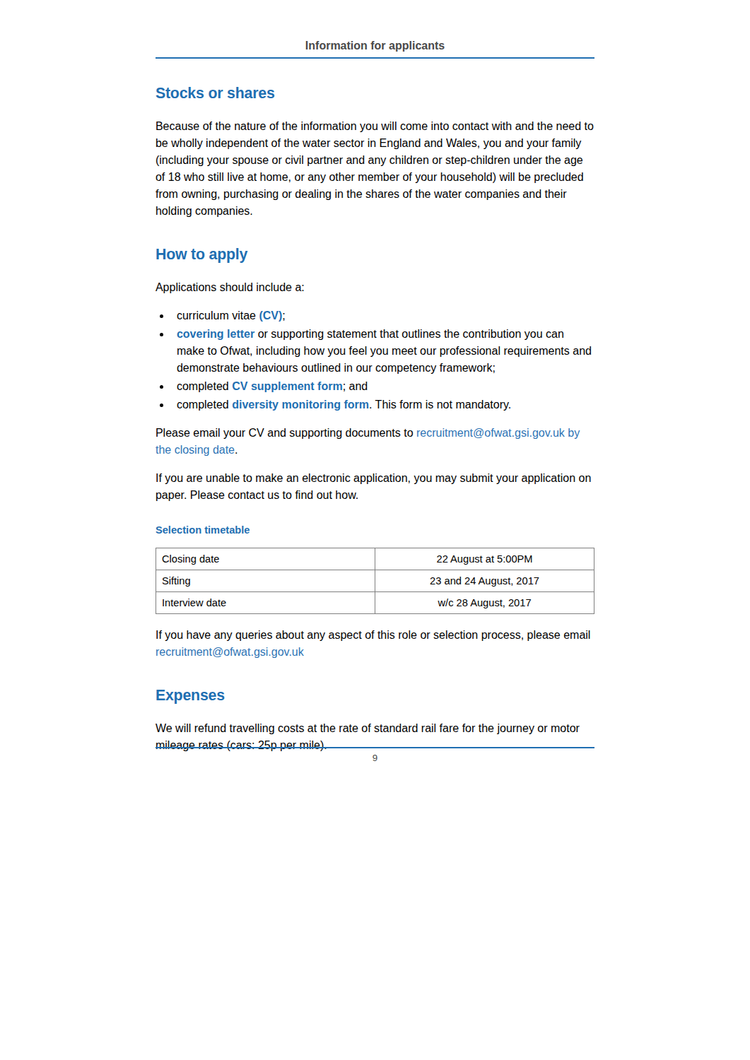Information for applicants
Stocks or shares
Because of the nature of the information you will come into contact with and the need to be wholly independent of the water sector in England and Wales, you and your family (including your spouse or civil partner and any children or step-children under the age of 18 who still live at home, or any other member of your household) will be precluded from owning, purchasing or dealing in the shares of the water companies and their holding companies.
How to apply
Applications should include a:
curriculum vitae (CV);
covering letter or supporting statement that outlines the contribution you can make to Ofwat, including how you feel you meet our professional requirements and demonstrate behaviours outlined in our competency framework;
completed CV supplement form; and
completed diversity monitoring form. This form is not mandatory.
Please email your CV and supporting documents to recruitment@ofwat.gsi.gov.uk by the closing date.
If you are unable to make an electronic application, you may submit your application on paper. Please contact us to find out how.
Selection timetable
| Closing date | 22 August at 5:00PM |
| Sifting | 23 and 24 August, 2017 |
| Interview date | w/c 28 August, 2017 |
If you have any queries about any aspect of this role or selection process, please email recruitment@ofwat.gsi.gov.uk
Expenses
We will refund travelling costs at the rate of standard rail fare for the journey or motor mileage rates (cars: 25p per mile).
9